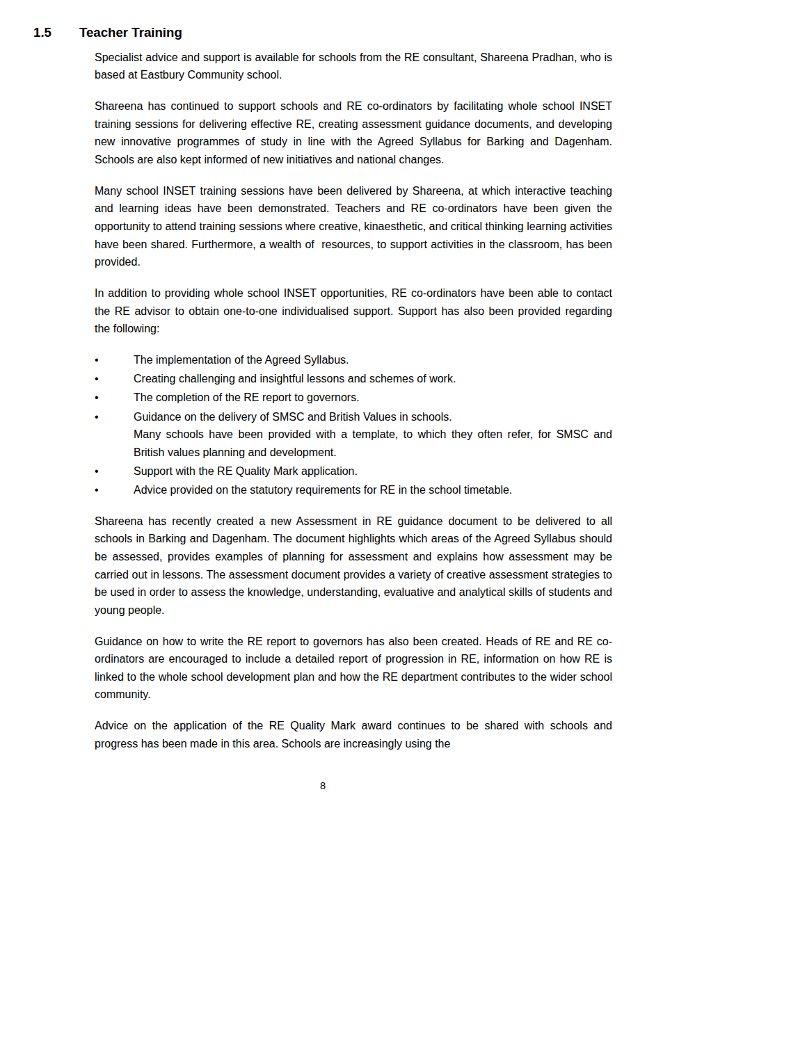1.5
Teacher Training
Specialist advice and support is available for schools from the RE consultant, Shareena Pradhan, who is based at Eastbury Community school.
Shareena has continued to support schools and RE co-ordinators by facilitating whole school INSET training sessions for delivering effective RE, creating assessment guidance documents, and developing new innovative programmes of study in line with the Agreed Syllabus for Barking and Dagenham. Schools are also kept informed of new initiatives and national changes.
Many school INSET training sessions have been delivered by Shareena, at which interactive teaching and learning ideas have been demonstrated. Teachers and RE co-ordinators have been given the opportunity to attend training sessions where creative, kinaesthetic, and critical thinking learning activities have been shared. Furthermore, a wealth of resources, to support activities in the classroom, has been provided.
In addition to providing whole school INSET opportunities, RE co-ordinators have been able to contact the RE advisor to obtain one-to-one individualised support. Support has also been provided regarding the following:
The implementation of the Agreed Syllabus.
Creating challenging and insightful lessons and schemes of work.
The completion of the RE report to governors.
Guidance on the delivery of SMSC and British Values in schools.
Many schools have been provided with a template, to which they often refer, for SMSC and British values planning and development.
Support with the RE Quality Mark application.
Advice provided on the statutory requirements for RE in the school timetable.
Shareena has recently created a new Assessment in RE guidance document to be delivered to all schools in Barking and Dagenham. The document highlights which areas of the Agreed Syllabus should be assessed, provides examples of planning for assessment and explains how assessment may be carried out in lessons. The assessment document provides a variety of creative assessment strategies to be used in order to assess the knowledge, understanding, evaluative and analytical skills of students and young people.
Guidance on how to write the RE report to governors has also been created. Heads of RE and RE co-ordinators are encouraged to include a detailed report of progression in RE, information on how RE is linked to the whole school development plan and how the RE department contributes to the wider school community.
Advice on the application of the RE Quality Mark award continues to be shared with schools and progress has been made in this area. Schools are increasingly using the
8